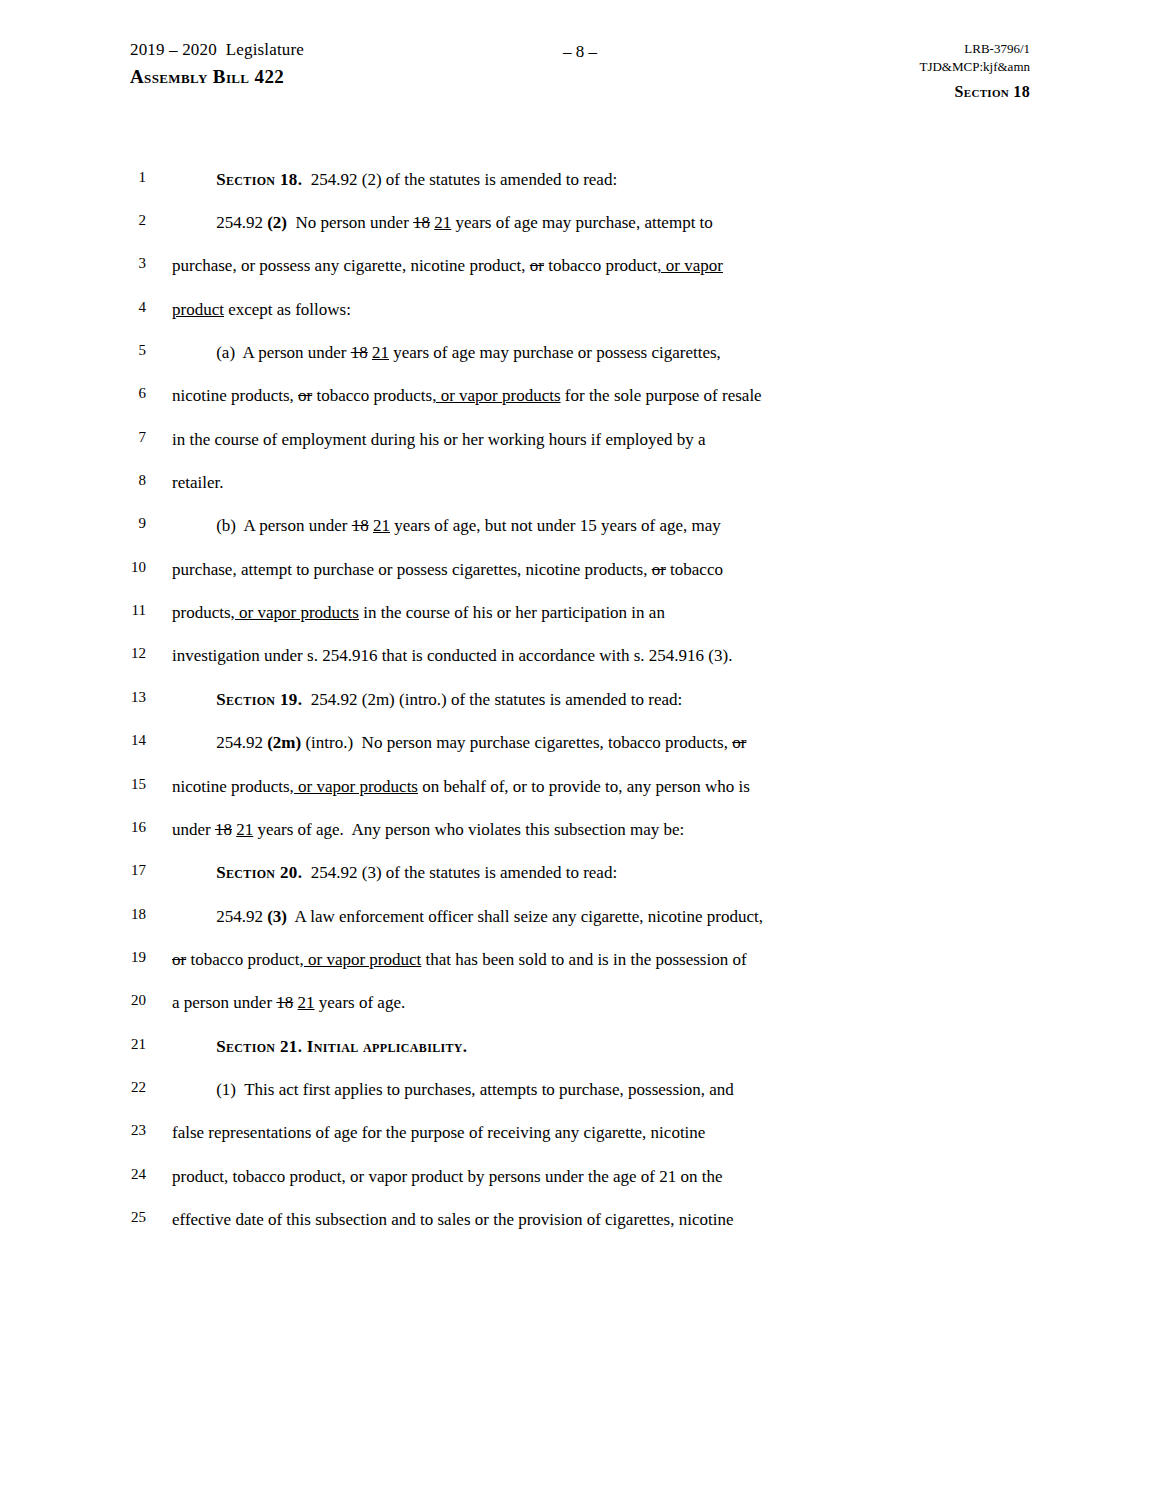2019 – 2020 Legislature
Assembly Bill 422
– 8 –
LRB-3796/1
TJD&MCP:kjf&amn
Section 18
1
Section 18. 254.92 (2) of the statutes is amended to read:
2
254.92 (2) No person under 18 21 years of age may purchase, attempt to
3
purchase, or possess any cigarette, nicotine product, or tobacco product, or vapor
4
product except as follows:
5
(a) A person under 18 21 years of age may purchase or possess cigarettes,
6
nicotine products, or tobacco products, or vapor products for the sole purpose of resale
7
in the course of employment during his or her working hours if employed by a
8
retailer.
9
(b) A person under 18 21 years of age, but not under 15 years of age, may
10
purchase, attempt to purchase or possess cigarettes, nicotine products, or tobacco
11
products, or vapor products in the course of his or her participation in an
12
investigation under s. 254.916 that is conducted in accordance with s. 254.916 (3).
13
Section 19. 254.92 (2m) (intro.) of the statutes is amended to read:
14
254.92 (2m) (intro.) No person may purchase cigarettes, tobacco products, or
15
nicotine products, or vapor products on behalf of, or to provide to, any person who is
16
under 18 21 years of age. Any person who violates this subsection may be:
17
Section 20. 254.92 (3) of the statutes is amended to read:
18
254.92 (3) A law enforcement officer shall seize any cigarette, nicotine product,
19
or tobacco product, or vapor product that has been sold to and is in the possession of
20
a person under 18 21 years of age.
21
Section 21. Initial applicability.
22
(1) This act first applies to purchases, attempts to purchase, possession, and
23
false representations of age for the purpose of receiving any cigarette, nicotine
24
product, tobacco product, or vapor product by persons under the age of 21 on the
25
effective date of this subsection and to sales or the provision of cigarettes, nicotine